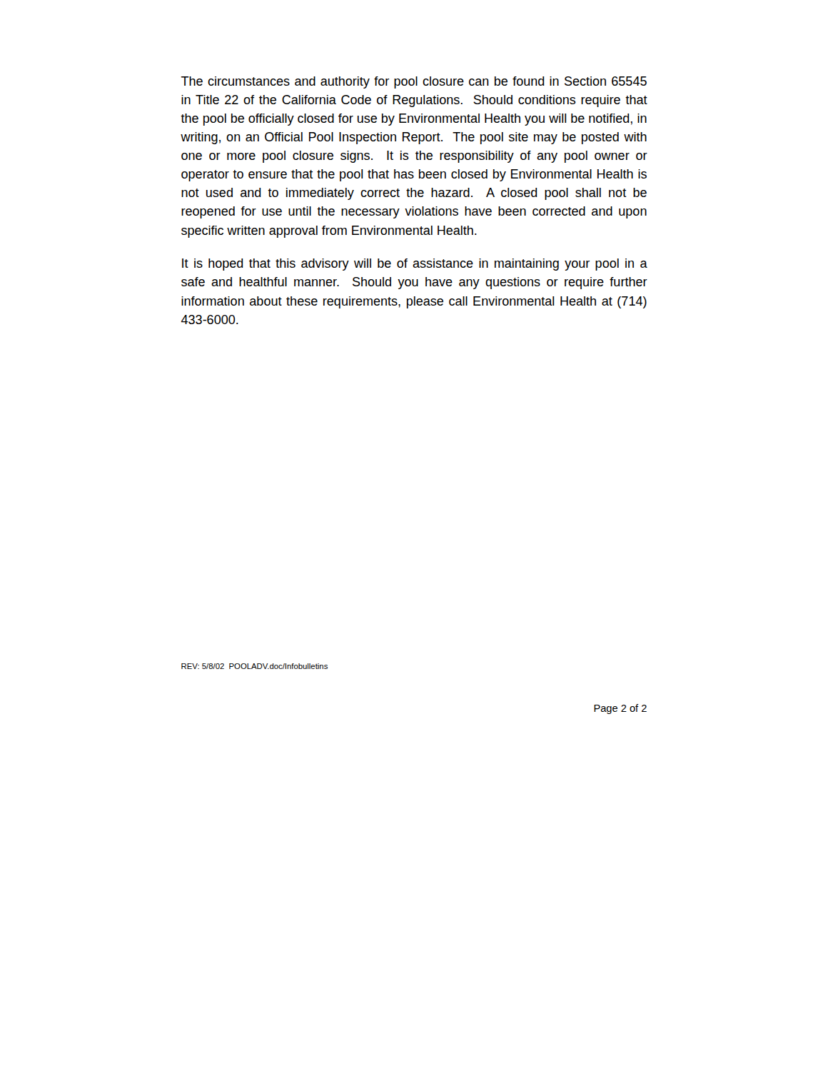The circumstances and authority for pool closure can be found in Section 65545 in Title 22 of the California Code of Regulations. Should conditions require that the pool be officially closed for use by Environmental Health you will be notified, in writing, on an Official Pool Inspection Report. The pool site may be posted with one or more pool closure signs. It is the responsibility of any pool owner or operator to ensure that the pool that has been closed by Environmental Health is not used and to immediately correct the hazard. A closed pool shall not be reopened for use until the necessary violations have been corrected and upon specific written approval from Environmental Health.
It is hoped that this advisory will be of assistance in maintaining your pool in a safe and healthful manner. Should you have any questions or require further information about these requirements, please call Environmental Health at (714) 433-6000.
REV: 5/8/02 POOLADV.doc/Infobulletins
Page 2 of 2